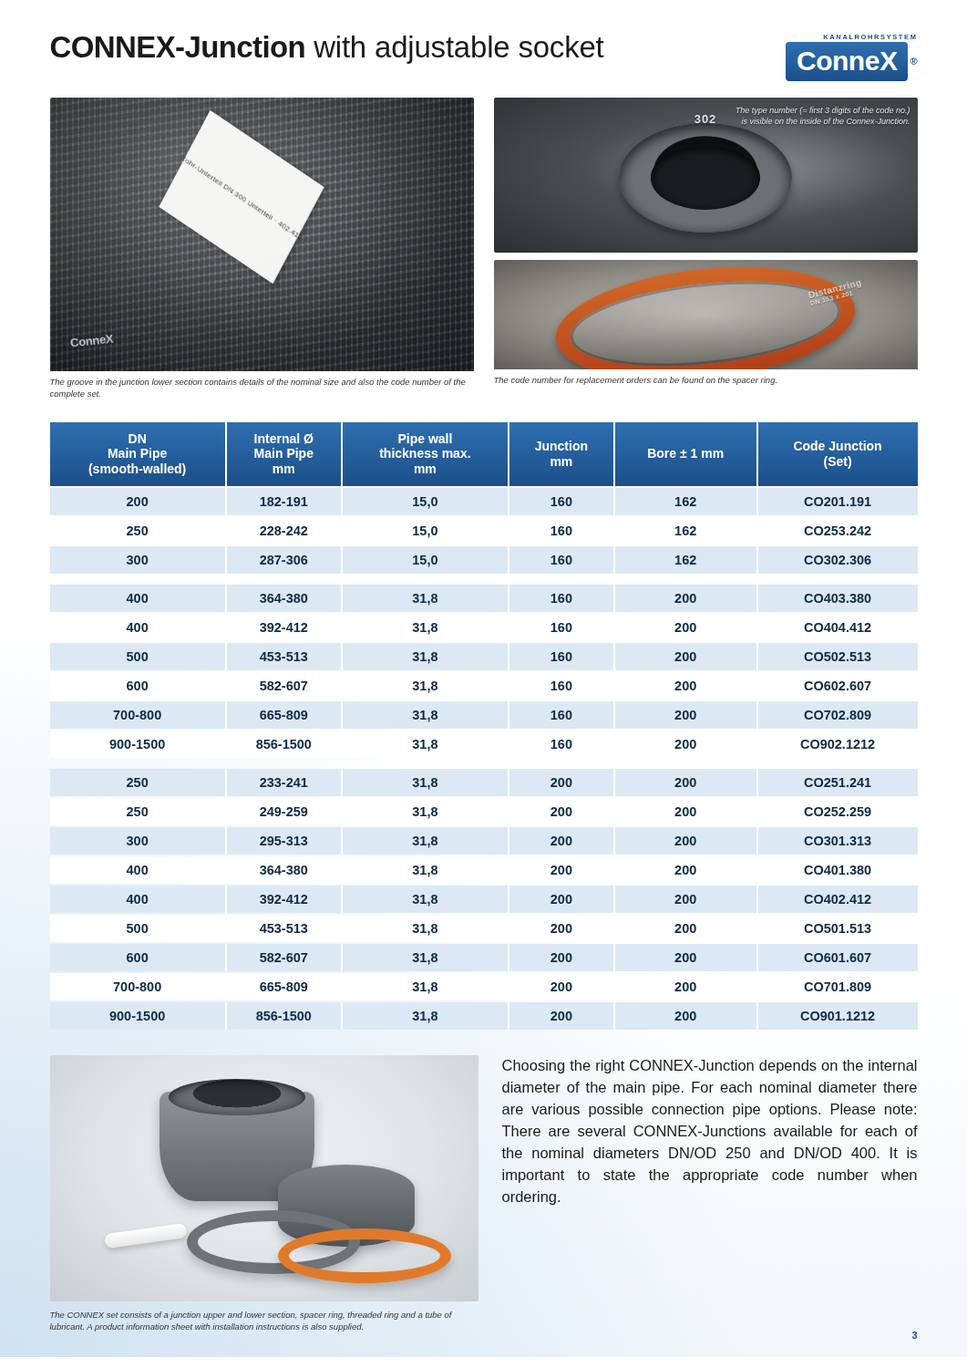CONNEX-Junction with adjustable socket
KANALROHRSYSTEM
ConneX
®
Rohr-Unterteil DN 300 Unterteil · 402.412
ConneX
The groove in the junction lower section contains details of the nominal size and also the code number of the complete set.
302
The type number (= first 3 digits of the code no.) is visible on the inside of the Connex-Junction.
DistanzringDN 153 x 201
The code number for replacement orders can be found on the spacer ring.
| DN Main Pipe (smooth-walled) | Internal Ø Main Pipe mm | Pipe wall thickness max. mm | Junction mm | Bore ± 1 mm | Code Junction (Set) |
| --- | --- | --- | --- | --- | --- |
| 200 | 182-191 | 15,0 | 160 | 162 | CO201.191 |
| 250 | 228-242 | 15,0 | 160 | 162 | CO253.242 |
| 300 | 287-306 | 15,0 | 160 | 162 | CO302.306 |
| 400 | 364-380 | 31,8 | 160 | 200 | CO403.380 |
| 400 | 392-412 | 31,8 | 160 | 200 | CO404.412 |
| 500 | 453-513 | 31,8 | 160 | 200 | CO502.513 |
| 600 | 582-607 | 31,8 | 160 | 200 | CO602.607 |
| 700-800 | 665-809 | 31,8 | 160 | 200 | CO702.809 |
| 900-1500 | 856-1500 | 31,8 | 160 | 200 | CO902.1212 |
| 250 | 233-241 | 31,8 | 200 | 200 | CO251.241 |
| 250 | 249-259 | 31,8 | 200 | 200 | CO252.259 |
| 300 | 295-313 | 31,8 | 200 | 200 | CO301.313 |
| 400 | 364-380 | 31,8 | 200 | 200 | CO401.380 |
| 400 | 392-412 | 31,8 | 200 | 200 | CO402.412 |
| 500 | 453-513 | 31,8 | 200 | 200 | CO501.513 |
| 600 | 582-607 | 31,8 | 200 | 200 | CO601.607 |
| 700-800 | 665-809 | 31,8 | 200 | 200 | CO701.809 |
| 900-1500 | 856-1500 | 31,8 | 200 | 200 | CO901.1212 |
The CONNEX set consists of a junction upper and lower section, spacer ring, threaded ring and a tube of lubricant. A product information sheet with installation instructions is also supplied.
Choosing the right CONNEX-Junction depends on the internal diameter of the main pipe. For each nominal diameter there are various possible connection pipe options. Please note: There are several CONNEX-Junctions available for each of the nominal diameters DN/OD 250 and DN/OD 400. It is important to state the appropriate code number when ordering.
3